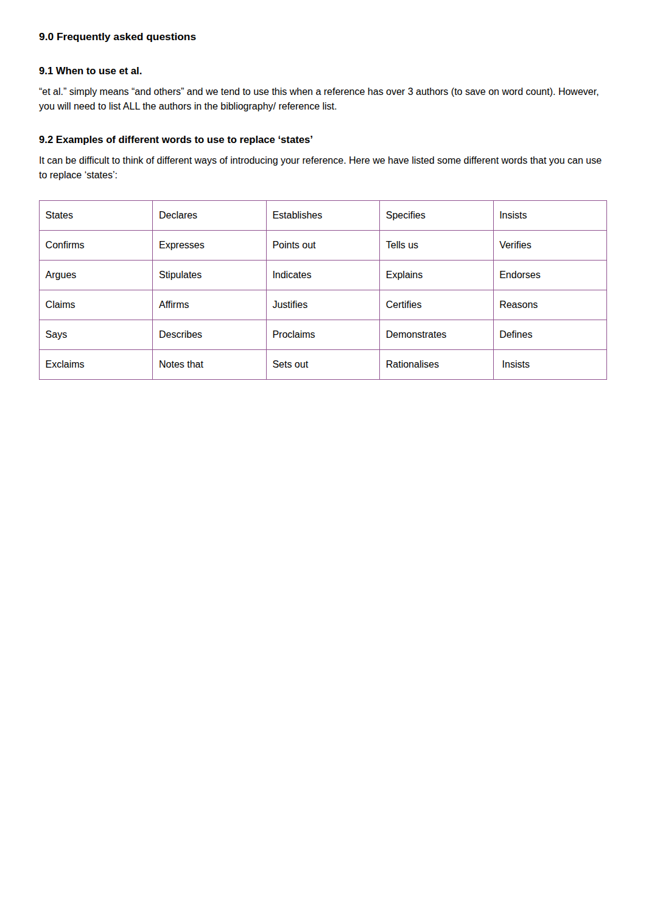9.0 Frequently asked questions
9.1 When to use et al.
“et al.” simply means “and others” and we tend to use this when a reference has over 3 authors (to save on word count). However, you will need to list ALL the authors in the bibliography/ reference list.
9.2 Examples of different words to use to replace ‘states’
It can be difficult to think of different ways of introducing your reference. Here we have listed some different words that you can use to replace ‘states’:
| States | Declares | Establishes | Specifies | Insists |
| Confirms | Expresses | Points out | Tells us | Verifies |
| Argues | Stipulates | Indicates | Explains | Endorses |
| Claims | Affirms | Justifies | Certifies | Reasons |
| Says | Describes | Proclaims | Demonstrates | Defines |
| Exclaims | Notes that | Sets out | Rationalises | Insists |